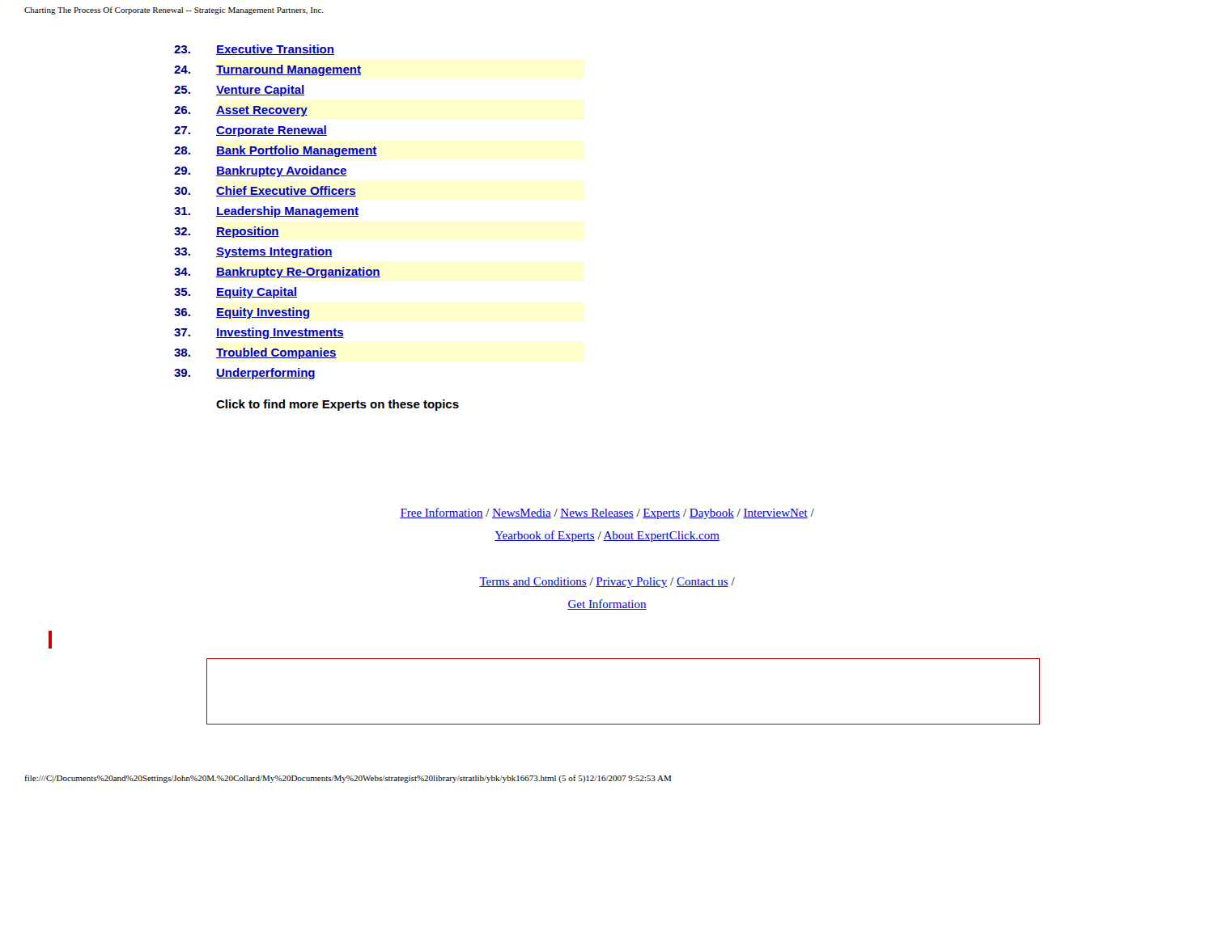Charting The Process Of Corporate Renewal -- Strategic Management Partners, Inc.
23. Executive Transition
24. Turnaround Management
25. Venture Capital
26. Asset Recovery
27. Corporate Renewal
28. Bank Portfolio Management
29. Bankruptcy Avoidance
30. Chief Executive Officers
31. Leadership Management
32. Reposition
33. Systems Integration
34. Bankruptcy Re-Organization
35. Equity Capital
36. Equity Investing
37. Investing Investments
38. Troubled Companies
39. Underperforming
Click to find more Experts on these topics
Free Information / NewsMedia / News Releases / Experts / Daybook / InterviewNet /
Yearbook of Experts / About ExpertClick.com
Terms and Conditions / Privacy Policy / Contact us /
Get Information
file:///C|/Documents%20and%20Settings/John%20M.%20Collard/My%20Documents/My%20Webs/strategist%20library/stratlib/ybk/ybk16673.html (5 of 5)12/16/2007 9:52:53 AM